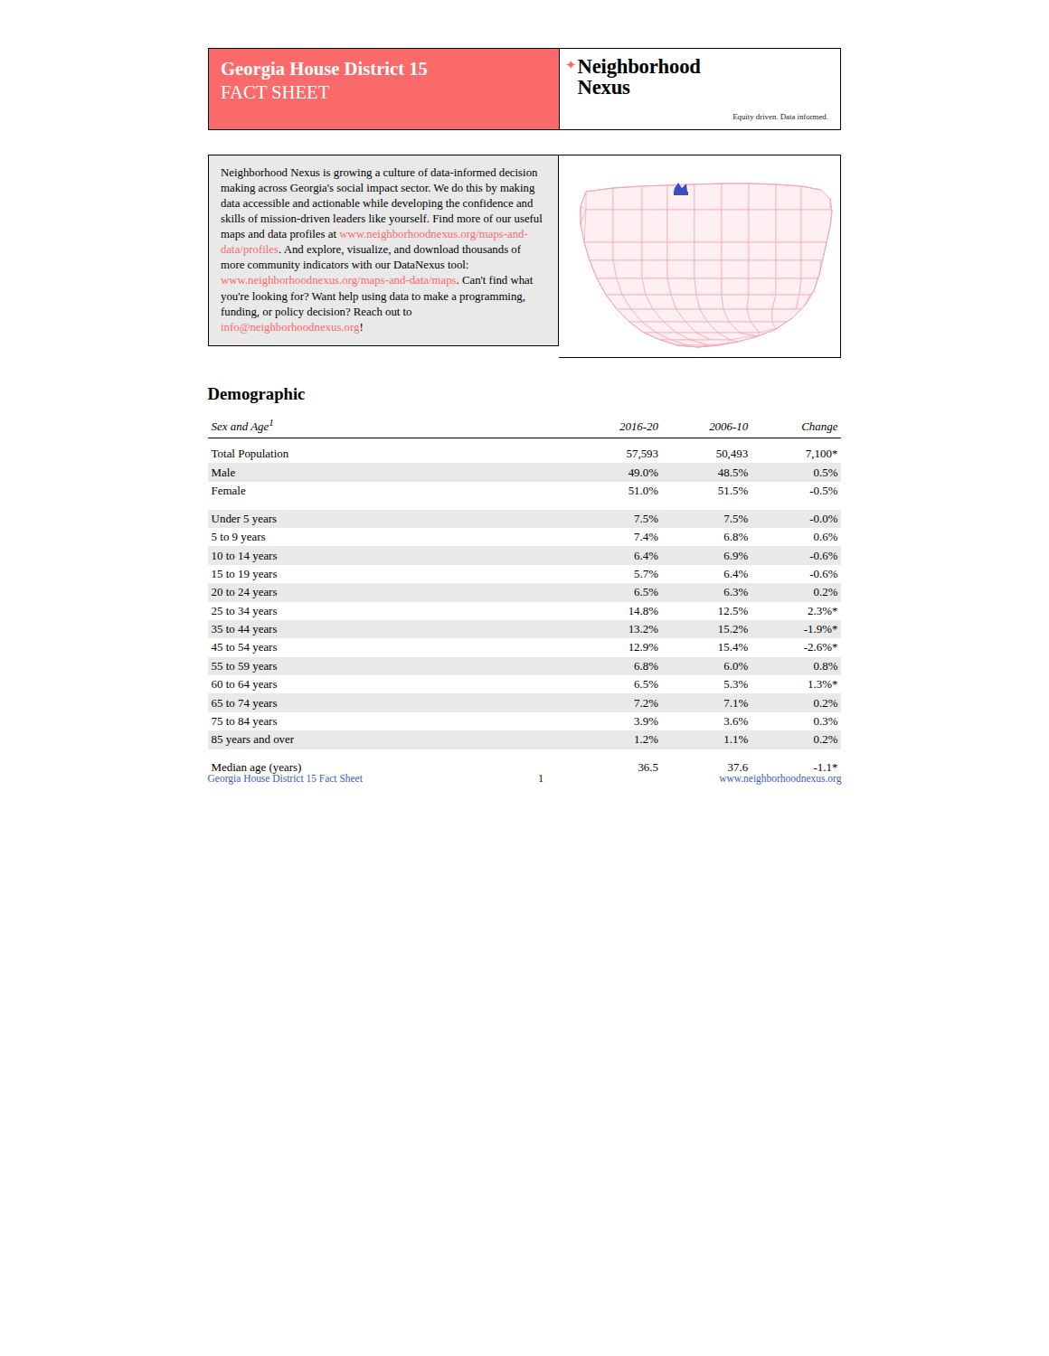Georgia House District 15
FACT SHEET
✦
NeighborhoodNexus
Equity driven. Data informed.
Neighborhood Nexus is growing a culture of data-informed decision making across Georgia's social impact sector. We do this by making data accessible and actionable while developing the confidence and skills of mission-driven leaders like yourself. Find more of our useful maps and data profiles at www.neighborhoodnexus.org/maps-and-data/profiles. And explore, visualize, and download thousands of more community indicators with our DataNexus tool: www.neighborhoodnexus.org/maps-and-data/maps. Can't find what you're looking for? Want help using data to make a programming, funding, or policy decision? Reach out to info@neighborhoodnexus.org!
Demographic
| Sex and Age 1 | 2016-20 | 2006-10 | Change |
| --- | --- | --- | --- |
| Total Population | 57,593 | 50,493 | 7,100* |
| Male | 49.0% | 48.5% | 0.5% |
| Female | 51.0% | 51.5% | -0.5% |
| Under 5 years | 7.5% | 7.5% | -0.0% |
| 5 to 9 years | 7.4% | 6.8% | 0.6% |
| 10 to 14 years | 6.4% | 6.9% | -0.6% |
| 15 to 19 years | 5.7% | 6.4% | -0.6% |
| 20 to 24 years | 6.5% | 6.3% | 0.2% |
| 25 to 34 years | 14.8% | 12.5% | 2.3%* |
| 35 to 44 years | 13.2% | 15.2% | -1.9%* |
| 45 to 54 years | 12.9% | 15.4% | -2.6%* |
| 55 to 59 years | 6.8% | 6.0% | 0.8% |
| 60 to 64 years | 6.5% | 5.3% | 1.3%* |
| 65 to 74 years | 7.2% | 7.1% | 0.2% |
| 75 to 84 years | 3.9% | 3.6% | 0.3% |
| 85 years and over | 1.2% | 1.1% | 0.2% |
| Median age (years) | 36.5 | 37.6 | -1.1* |
Georgia House District 15 Fact Sheet
1
www.neighborhoodnexus.org